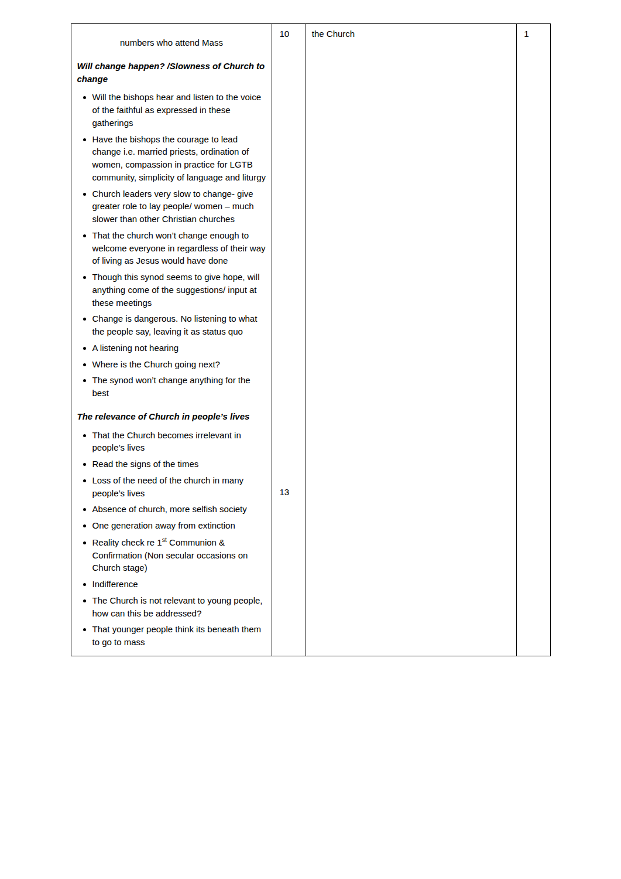| numbers who attend Mass Will change happen? /Slowness of Church to change Will the bishops hear and listen to the voice of the faithful as expressed in these gatherings Have the bishops the courage to lead change i.e. married priests, ordination of women, compassion in practice for LGTB community, simplicity of language and liturgy Church leaders very slow to change- give greater role to lay people/ women – much slower than other Christian churches That the church won’t change enough to welcome everyone in regardless of their way of living as Jesus would have done Though this synod seems to give hope, will anything come of the suggestions/ input at these meetings Change is dangerous. No listening to what the people say, leaving it as status quo A listening not hearing Where is the Church going next? The synod won’t change anything for the best The relevance of Church in people’s lives That the Church becomes irrelevant in people’s lives Read the signs of the times Loss of the need of the church in many people’s lives Absence of church, more selfish society One generation away from extinction Reality check re 1 st Communion & Confirmation (Non secular occasions on Church stage) Indifference The Church is not relevant to young people, how can this be addressed? That younger people think its beneath them to go to mass | 10 13 | the Church | 1 |